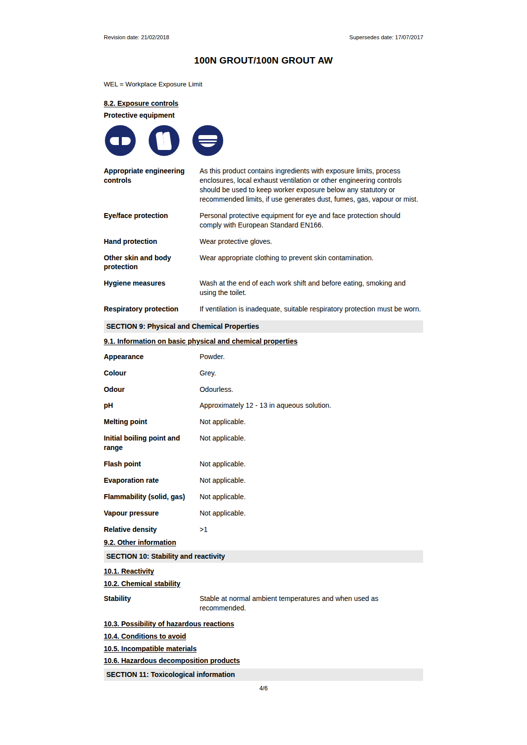Revision date: 21/02/2018
Supersedes date: 17/07/2017
100N GROUT/100N GROUT AW
WEL = Workplace Exposure Limit
8.2. Exposure controls
Protective equipment
| Appropriate engineering controls | As this product contains ingredients with exposure limits, process enclosures, local exhaust ventilation or other engineering controls should be used to keep worker exposure below any statutory or recommended limits, if use generates dust, fumes, gas, vapour or mist. |
| Eye/face protection | Personal protective equipment for eye and face protection should comply with European Standard EN166. |
| Hand protection | Wear protective gloves. |
| Other skin and body protection | Wear appropriate clothing to prevent skin contamination. |
| Hygiene measures | Wash at the end of each work shift and before eating, smoking and using the toilet. |
| Respiratory protection | If ventilation is inadequate, suitable respiratory protection must be worn. |
SECTION 9: Physical and Chemical Properties
9.1. Information on basic physical and chemical properties
| Appearance | Powder. |
| Colour | Grey. |
| Odour | Odourless. |
| pH | Approximately 12 - 13 in aqueous solution. |
| Melting point | Not applicable. |
| Initial boiling point and range | Not applicable. |
| Flash point | Not applicable. |
| Evaporation rate | Not applicable. |
| Flammability (solid, gas) | Not applicable. |
| Vapour pressure | Not applicable. |
| Relative density | >1 |
9.2. Other information
SECTION 10: Stability and reactivity
10.1. Reactivity
10.2. Chemical stability
| Stability | Stable at normal ambient temperatures and when used as recommended. |
10.3. Possibility of hazardous reactions
10.4. Conditions to avoid
10.5. Incompatible materials
10.6. Hazardous decomposition products
SECTION 11: Toxicological information
4/6